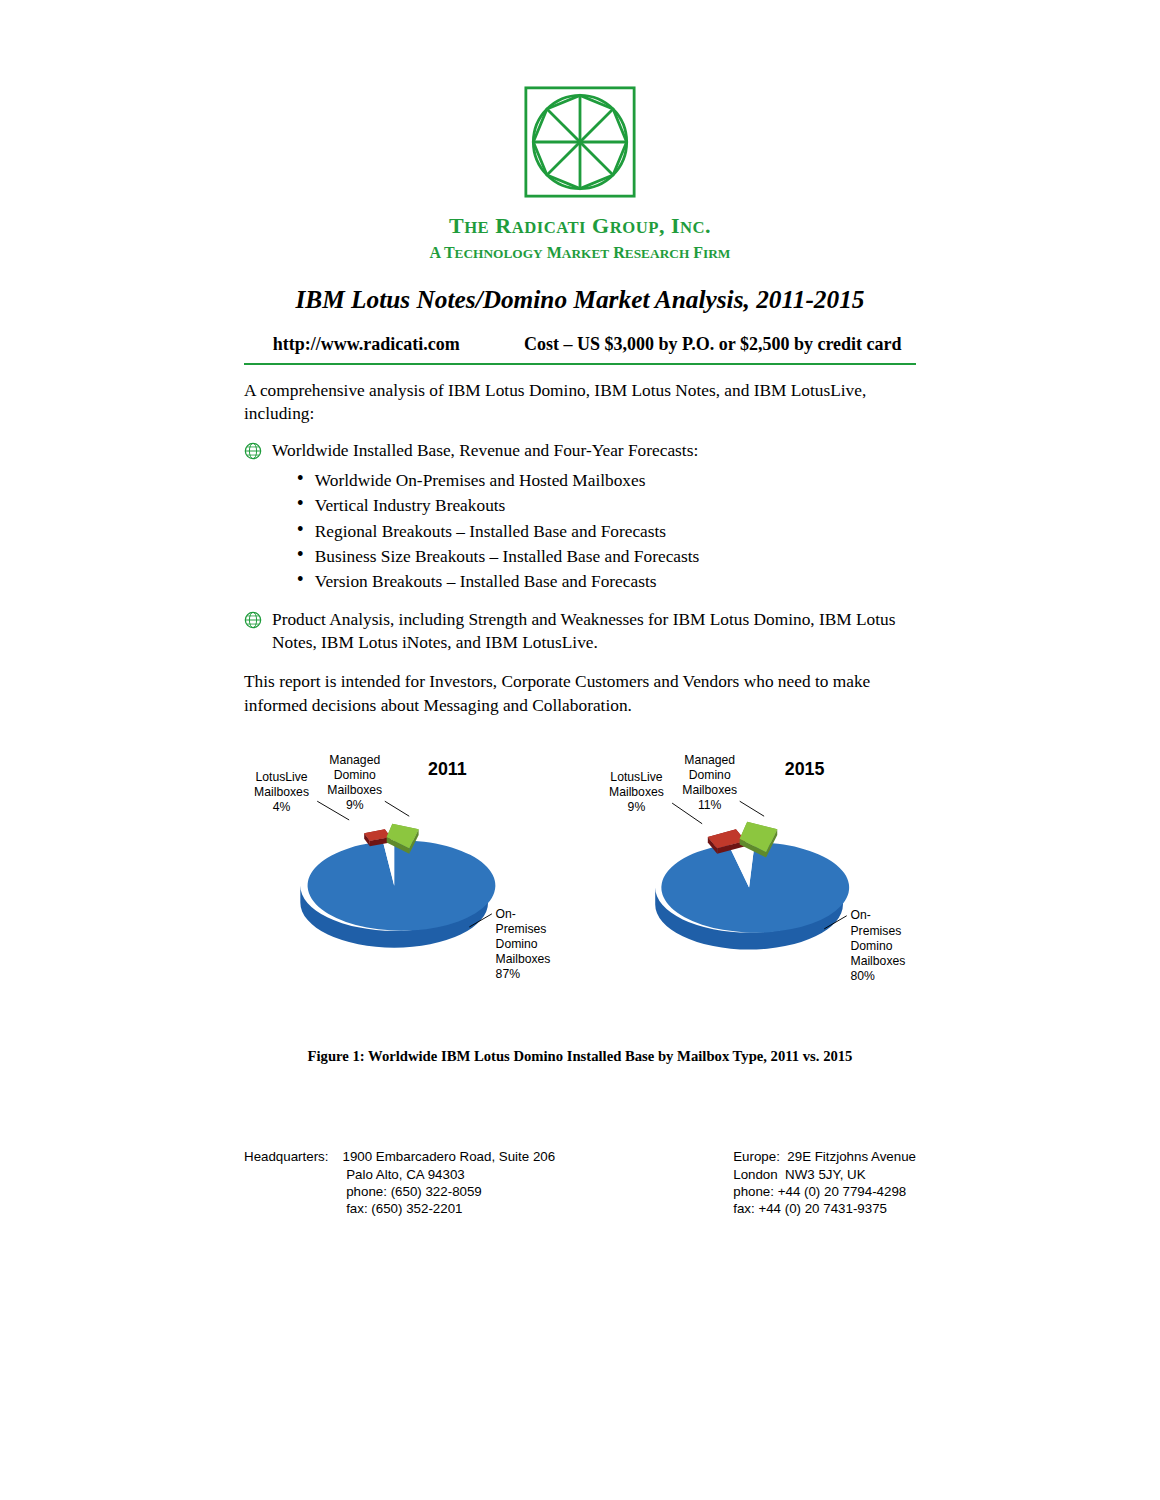THE RADICATI GROUP, INC.
A TECHNOLOGY MARKET RESEARCH FIRM
IBM Lotus Notes/Domino Market Analysis, 2011-2015
http://www.radicati.com Cost – US $3,000 by P.O. or $2,500 by credit card
A comprehensive analysis of IBM Lotus Domino, IBM Lotus Notes, and IBM LotusLive, including:
Worldwide Installed Base, Revenue and Four-Year Forecasts:
Worldwide On-Premises and Hosted Mailboxes
Vertical Industry Breakouts
Regional Breakouts – Installed Base and Forecasts
Business Size Breakouts – Installed Base and Forecasts
Version Breakouts – Installed Base and Forecasts
Product Analysis, including Strength and Weaknesses for IBM Lotus Domino, IBM Lotus Notes, IBM Lotus iNotes, and IBM LotusLive.
This report is intended for Investors, Corporate Customers and Vendors who need to make informed decisions about Messaging and Collaboration.
2011 Managed Domino Mailboxes 9% LotusLive Mailboxes 4% On- Premises Domino Mailboxes 87%
2015 Managed Domino Mailboxes 11% LotusLive Mailboxes 9% On- Premises Domino Mailboxes 80%
Figure 1: Worldwide IBM Lotus Domino Installed Base by Mailbox Type, 2011 vs. 2015
Headquarters:
1900 Embarcadero Road, Suite 206
Palo Alto, CA 94303
phone: (650) 322-8059
fax: (650) 352-2201
Europe: 29E Fitzjohns Avenue
London NW3 5JY, UK
phone: +44 (0) 20 7794-4298
fax: +44 (0) 20 7431-9375